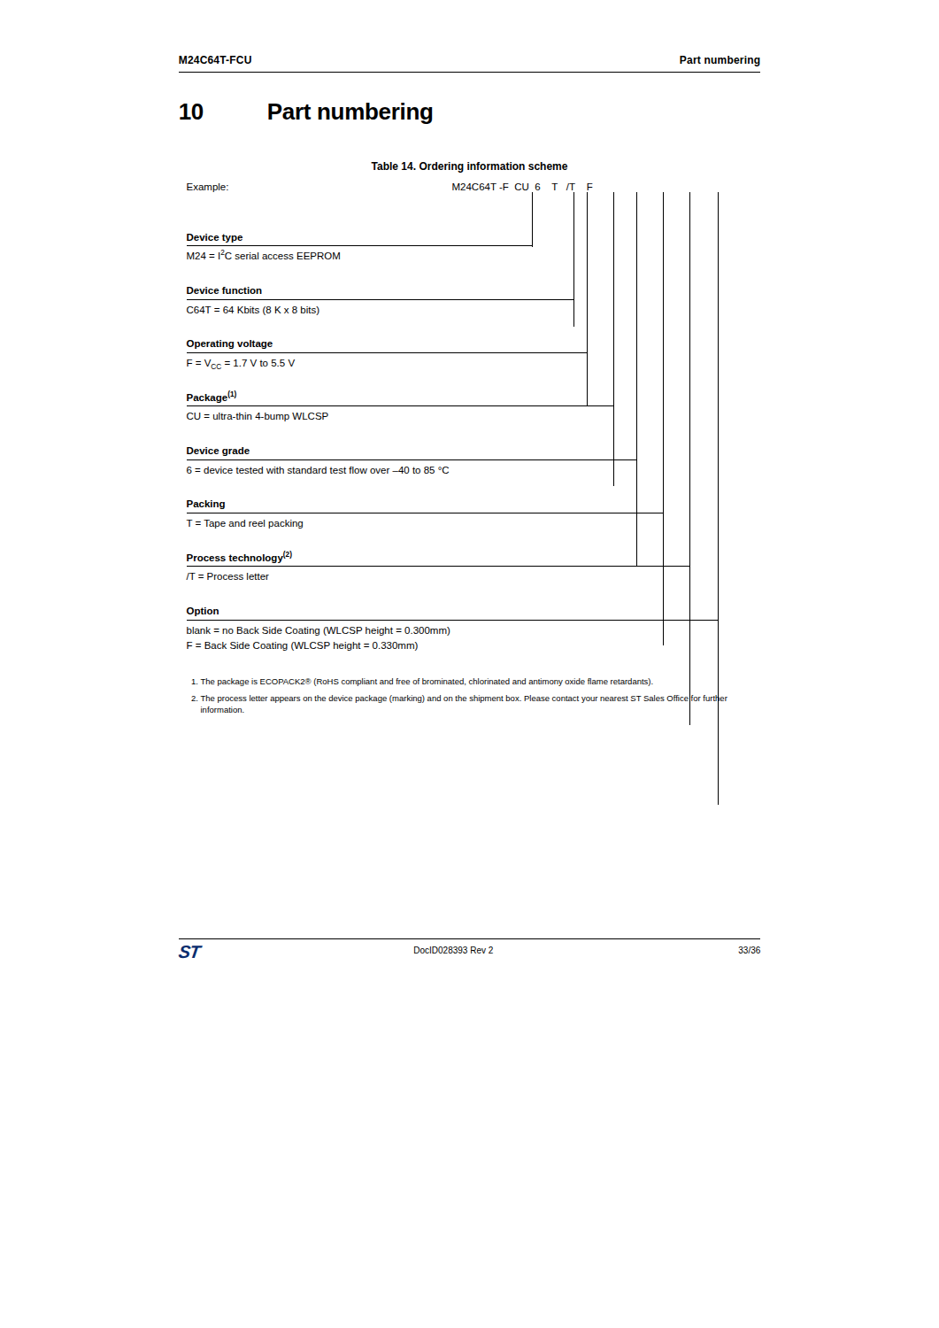M24C64T-FCU
Part numbering
10 Part numbering
Table 14. Ordering information scheme
Example:
M24C64T -F CU 6 T /T F
Device type
M24 = I2C serial access EEPROM
Device function
C64T = 64 Kbits (8 K x 8 bits)
Operating voltage
F = VCC = 1.7 V to 5.5 V
Package(1)
CU = ultra-thin 4-bump WLCSP
Device grade
6 = device tested with standard test flow over –40 to 85 °C
Packing
T = Tape and reel packing
Process technology(2)
/T = Process letter
Option
blank = no Back Side Coating (WLCSP height = 0.300mm)
F = Back Side Coating (WLCSP height = 0.330mm)
The package is ECOPACK2® (RoHS compliant and free of brominated, chlorinated and antimony oxide flame retardants).
The process letter appears on the device package (marking) and on the shipment box. Please contact your nearest ST Sales Office for further information.
ST
DocID028393 Rev 2
33/36